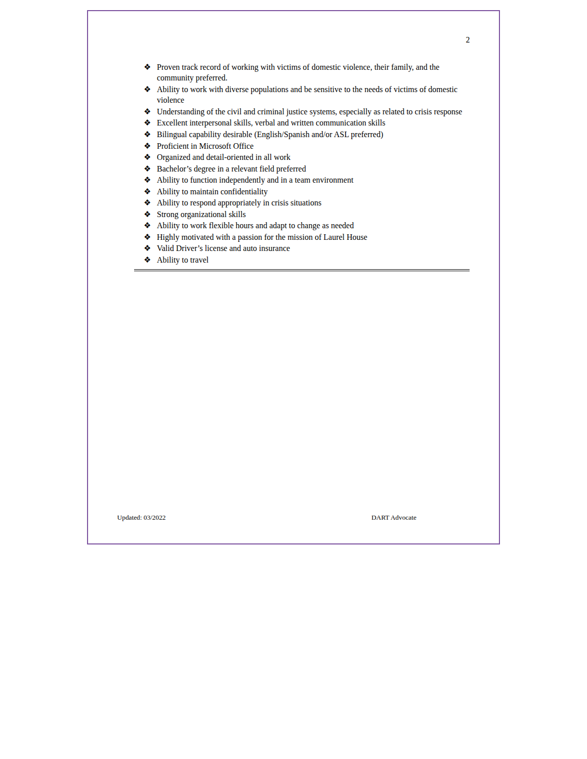2
Proven track record of working with victims of domestic violence, their family, and the community preferred.
Ability to work with diverse populations and be sensitive to the needs of victims of domestic violence
Understanding of the civil and criminal justice systems, especially as related to crisis response
Excellent interpersonal skills, verbal and written communication skills
Bilingual capability desirable (English/Spanish and/or ASL preferred)
Proficient in Microsoft Office
Organized and detail-oriented in all work
Bachelor’s degree in a relevant field preferred
Ability to function independently and in a team environment
Ability to maintain confidentiality
Ability to respond appropriately in crisis situations
Strong organizational skills
Ability to work flexible hours and adapt to change as needed
Highly motivated with a passion for the mission of Laurel House
Valid Driver’s license and auto insurance
Ability to travel
Updated: 03/2022 DART Advocate